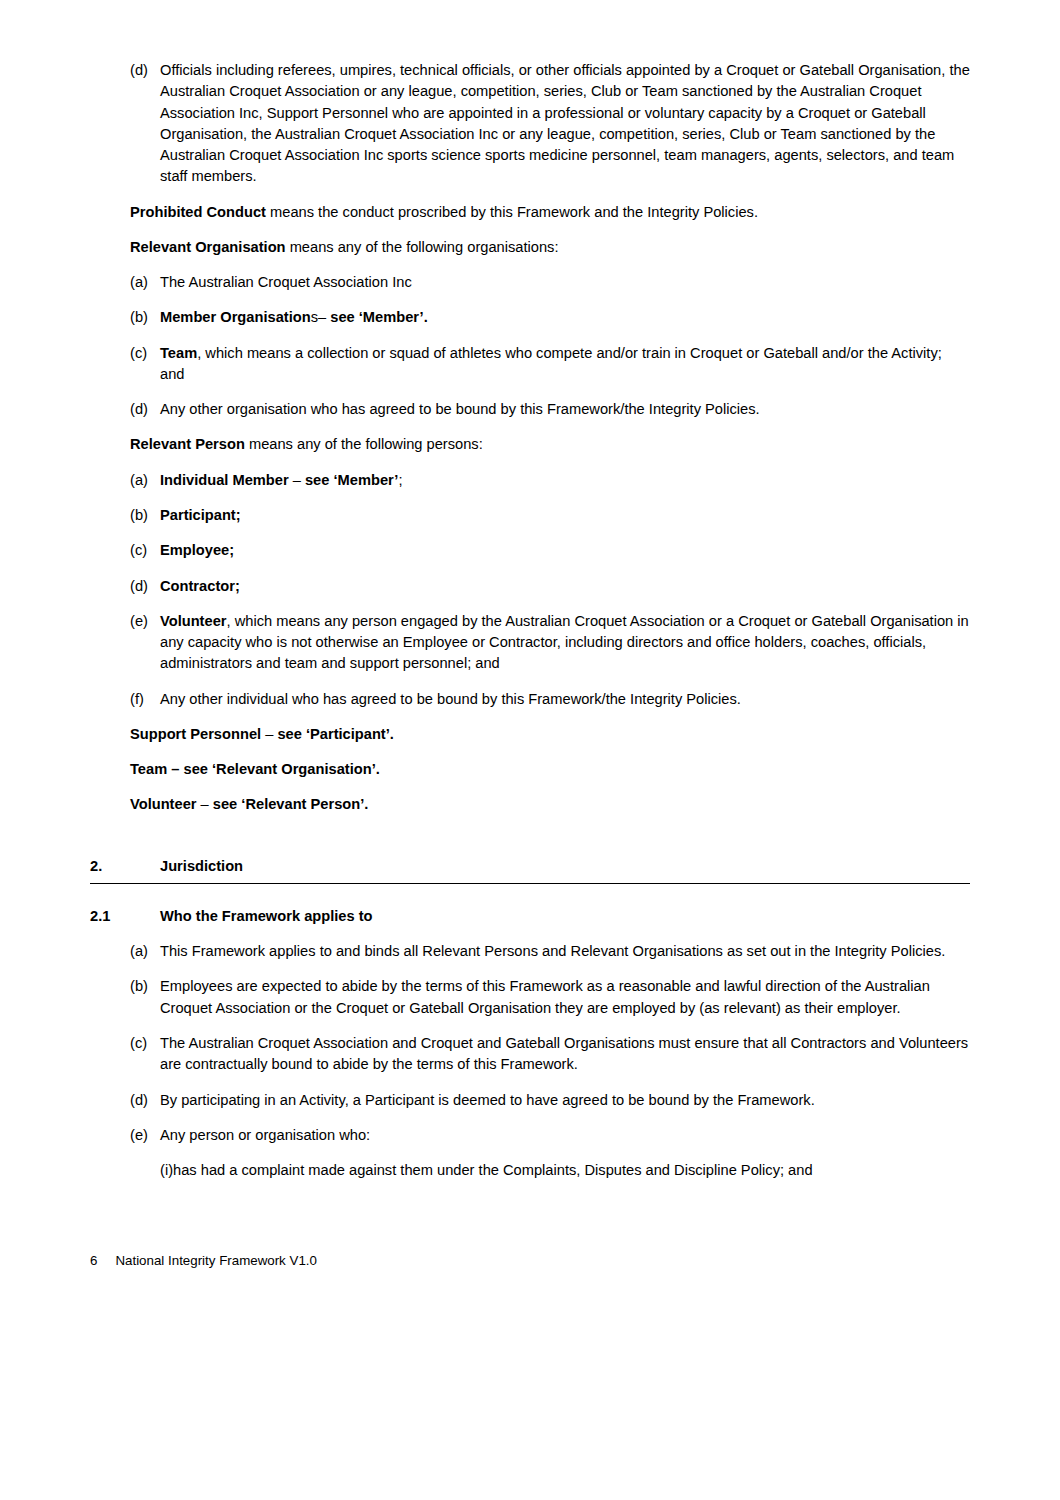(d)
Officials including referees, umpires, technical officials, or other officials appointed by a Croquet or Gateball Organisation, the Australian Croquet Association or any league, competition, series, Club or Team sanctioned by the Australian Croquet Association Inc, Support Personnel who are appointed in a professional or voluntary capacity by a Croquet or Gateball Organisation, the Australian Croquet Association Inc or any league, competition, series, Club or Team sanctioned by the Australian Croquet Association Inc sports science sports medicine personnel, team managers, agents, selectors, and team staff members.
Prohibited Conduct means the conduct proscribed by this Framework and the Integrity Policies.
Relevant Organisation means any of the following organisations:
(a)
The Australian Croquet Association Inc
(b)
Member Organisations– see ‘Member’.
(c)
Team, which means a collection or squad of athletes who compete and/or train in Croquet or Gateball and/or the Activity; and
(d)
Any other organisation who has agreed to be bound by this Framework/the Integrity Policies.
Relevant Person means any of the following persons:
(a)
Individual Member – see ‘Member’;
(b)
Participant;
(c)
Employee;
(d)
Contractor;
(e)
Volunteer, which means any person engaged by the Australian Croquet Association or a Croquet or Gateball Organisation in any capacity who is not otherwise an Employee or Contractor, including directors and office holders, coaches, officials, administrators and team and support personnel; and
(f)
Any other individual who has agreed to be bound by this Framework/the Integrity Policies.
Support Personnel – see ‘Participant’.
Team – see ‘Relevant Organisation’.
Volunteer – see ‘Relevant Person’.
2.
Jurisdiction
2.1
Who the Framework applies to
(a)
This Framework applies to and binds all Relevant Persons and Relevant Organisations as set out in the Integrity Policies.
(b)
Employees are expected to abide by the terms of this Framework as a reasonable and lawful direction of the Australian Croquet Association or the Croquet or Gateball Organisation they are employed by (as relevant) as their employer.
(c)
The Australian Croquet Association and Croquet and Gateball Organisations must ensure that all Contractors and Volunteers are contractually bound to abide by the terms of this Framework.
(d)
By participating in an Activity, a Participant is deemed to have agreed to be bound by the Framework.
(e)
Any person or organisation who:
(i)
has had a complaint made against them under the Complaints, Disputes and Discipline Policy; and
6 National Integrity Framework V1.0